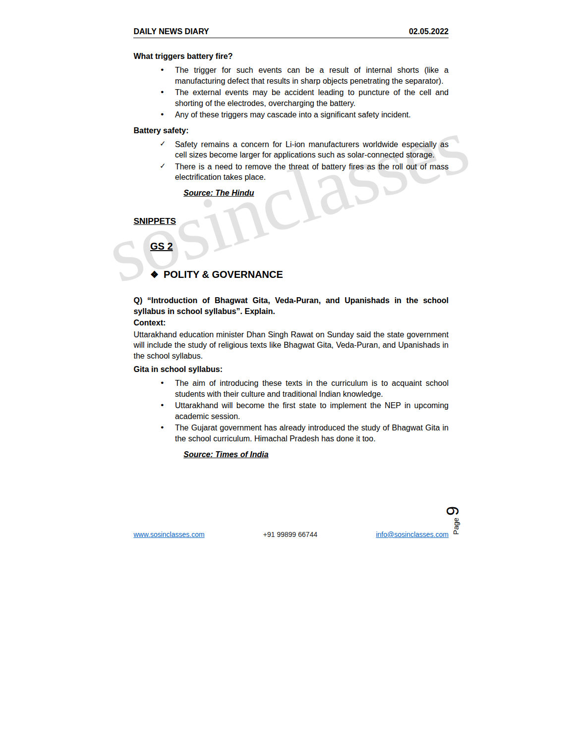sosinclasses
DAILY NEWS DIARY 02.05.2022
What triggers battery fire?
The trigger for such events can be a result of internal shorts (like a manufacturing defect that results in sharp objects penetrating the separator).
The external events may be accident leading to puncture of the cell and shorting of the electrodes, overcharging the battery.
Any of these triggers may cascade into a significant safety incident.
Battery safety:
Safety remains a concern for Li-ion manufacturers worldwide especially as cell sizes become larger for applications such as solar-connected storage.
There is a need to remove the threat of battery fires as the roll out of mass electrification takes place.
Source: The Hindu
SNIPPETS
GS 2
❖ POLITY & GOVERNANCE
Q) “Introduction of Bhagwat Gita, Veda-Puran, and Upanishads in the school syllabus in school syllabus”. Explain.
Context:
Uttarakhand education minister Dhan Singh Rawat on Sunday said the state government will include the study of religious texts like Bhagwat Gita, Veda-Puran, and Upanishads in the school syllabus.
Gita in school syllabus:
The aim of introducing these texts in the curriculum is to acquaint school students with their culture and traditional Indian knowledge.
Uttarakhand will become the first state to implement the NEP in upcoming academic session.
The Gujarat government has already introduced the study of Bhagwat Gita in the school curriculum. Himachal Pradesh has done it too.
Source: Times of India
Page 9
www.sosinclasses.com +91 99899 66744 info@sosinclasses.com